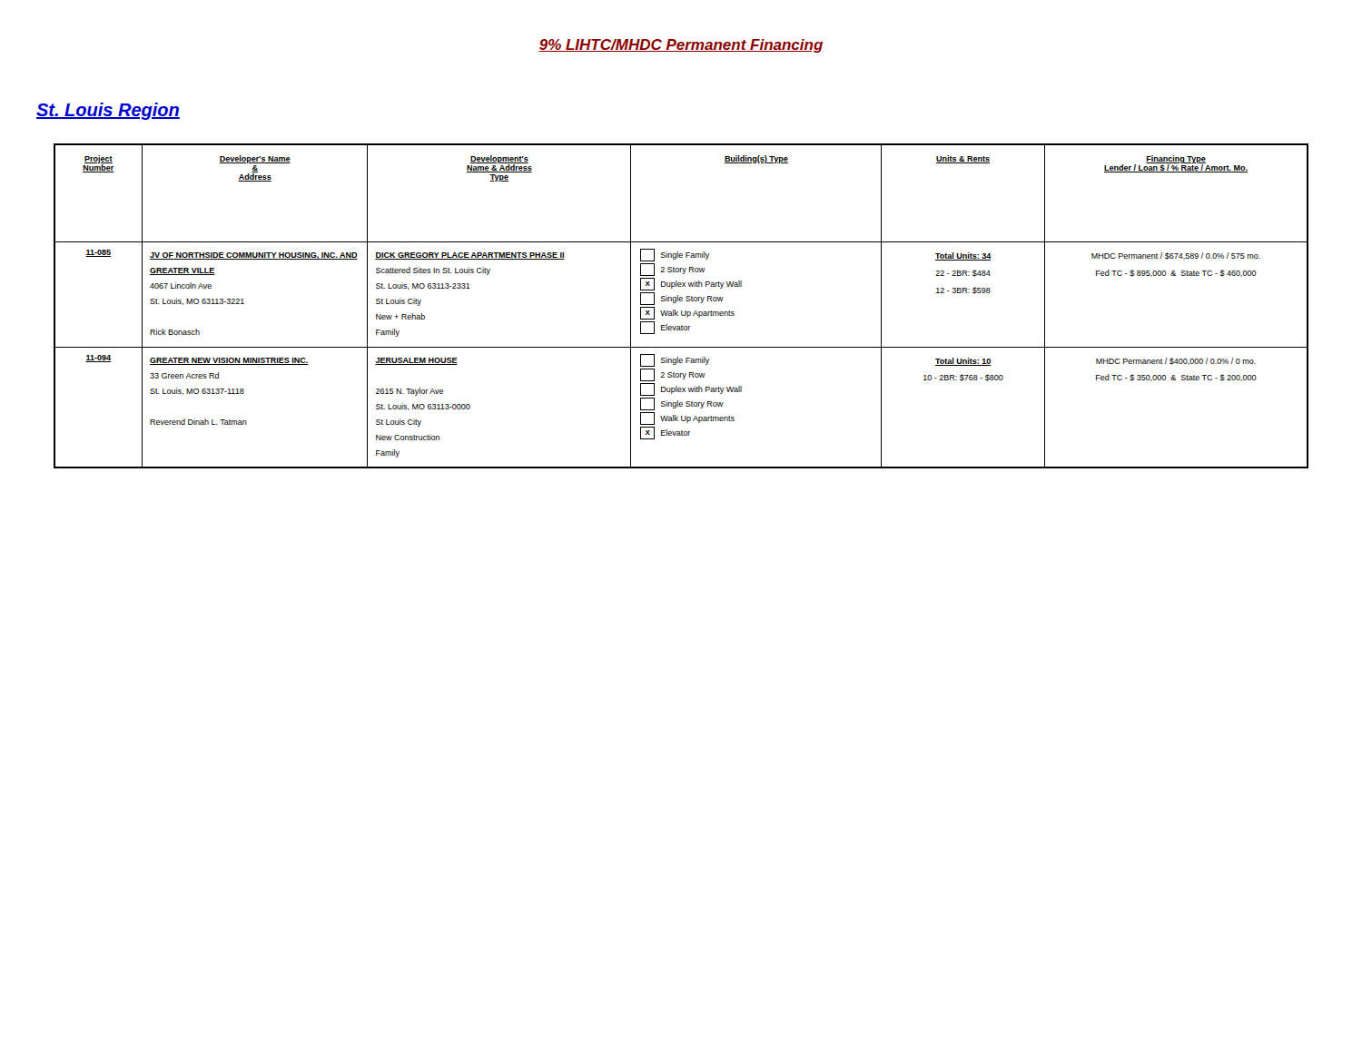9% LIHTC/MHDC Permanent Financing
St. Louis Region
| Project Number | Developer's Name & Address | Development's Name & Address Type | Building(s) Type | Units & Rents | Financing Type Lender / Loan $ / % Rate / Amort. Mo. |
| --- | --- | --- | --- | --- | --- |
| 11-085 | JV OF NORTHSIDE COMMUNITY HOUSING, INC. AND GREATER VILLE 4067 Lincoln Ave St. Louis, MO 63113-3221 Rick Bonasch | DICK GREGORY PLACE APARTMENTS PHASE II Scattered Sites In St. Louis City St. Louis, MO 63113-2331 St Louis City New + Rehab Family | / / Single Family / / / 2 Story Row / / X / Duplex with Party Wall / / / Single Story Row / / X / Walk Up Apartments / / / Elevator / | Total Units: 34 22 - 2BR: $484 12 - 3BR: $598 | MHDC Permanent / $674,589 / 0.0% / 575 mo. Fed TC - $ 895,000 & State TC - $ 460,000 |
| 11-094 | GREATER NEW VISION MINISTRIES INC. 33 Green Acres Rd St. Louis, MO 63137-1118 Reverend Dinah L. Tatman | JERUSALEM HOUSE 2615 N. Taylor Ave St. Louis, MO 63113-0000 St Louis City New Construction Family | / / Single Family / / / 2 Story Row / / / Duplex with Party Wall / / / Single Story Row / / / Walk Up Apartments / / X / Elevator / | Total Units: 10 10 - 2BR: $768 - $800 | MHDC Permanent / $400,000 / 0.0% / 0 mo. Fed TC - $ 350,000 & State TC - $ 200,000 |